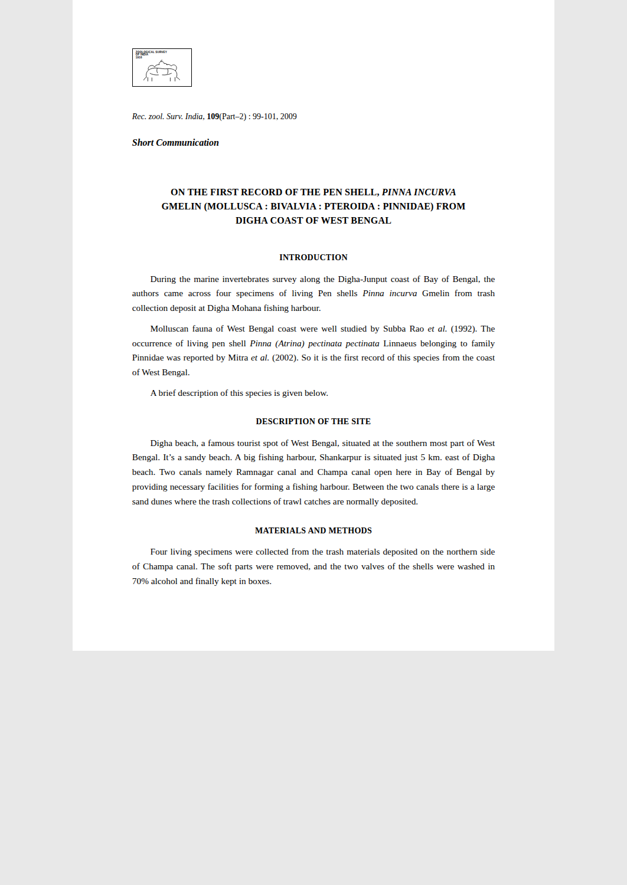ZOOLOGICAL SURVEY
OF INDIA
1916
Rec. zool. Surv. India, 109(Part–2) : 99-101, 2009
Short Communication
ON THE FIRST RECORD OF THE PEN SHELL, PINNA INCURVA
GMELIN (MOLLUSCA : BIVALVIA : PTEROIDA : PINNIDAE) FROM
DIGHA COAST OF WEST BENGAL
INTRODUCTION
During the marine invertebrates survey along the Digha-Junput coast of Bay of Bengal, the authors came across four specimens of living Pen shells Pinna incurva Gmelin from trash collection deposit at Digha Mohana fishing harbour.
Molluscan fauna of West Bengal coast were well studied by Subba Rao et al. (1992). The occurrence of living pen shell Pinna (Atrina) pectinata pectinata Linnaeus belonging to family Pinnidae was reported by Mitra et al. (2002). So it is the first record of this species from the coast of West Bengal.
A brief description of this species is given below.
DESCRIPTION OF THE SITE
Digha beach, a famous tourist spot of West Bengal, situated at the southern most part of West Bengal. It’s a sandy beach. A big fishing harbour, Shankarpur is situated just 5 km. east of Digha beach. Two canals namely Ramnagar canal and Champa canal open here in Bay of Bengal by providing necessary facilities for forming a fishing harbour. Between the two canals there is a large sand dunes where the trash collections of trawl catches are normally deposited.
MATERIALS AND METHODS
Four living specimens were collected from the trash materials deposited on the northern side of Champa canal. The soft parts were removed, and the two valves of the shells were washed in 70% alcohol and finally kept in boxes.